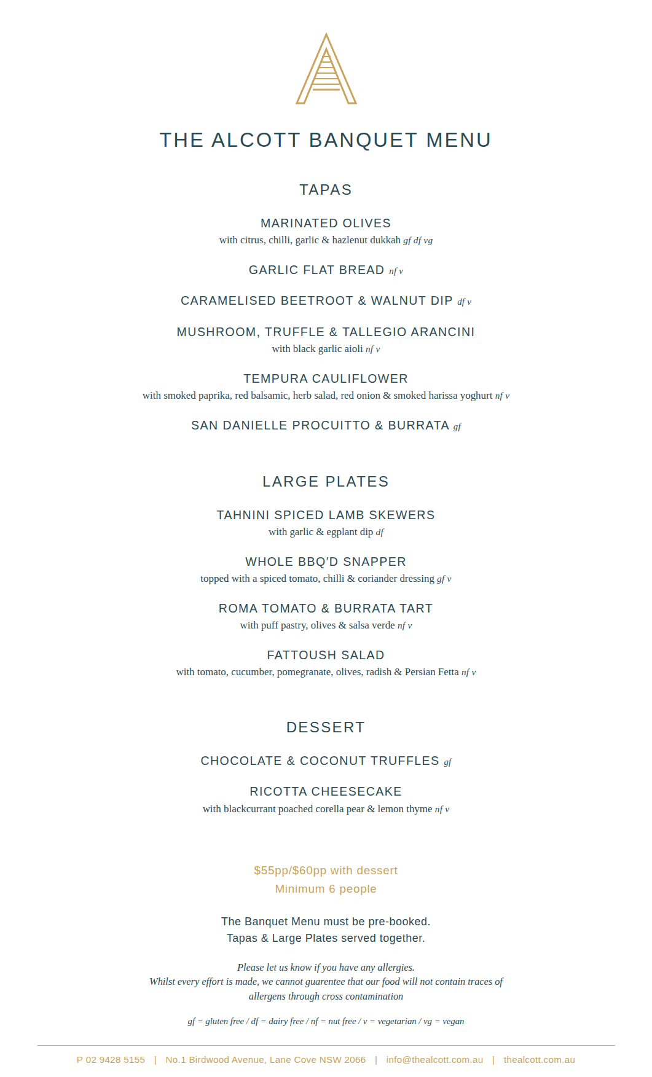THE ALCOTT BANQUET MENU
TAPAS
MARINATED OLIVES
with citrus, chilli, garlic & hazlenut dukkah gf df vg
GARLIC FLAT BREAD nf v
CARAMELISED BEETROOT & WALNUT DIP df v
MUSHROOM, TRUFFLE & TALLEGIO ARANCINI
with black garlic aioli nf v
TEMPURA CAULIFLOWER
with smoked paprika, red balsamic, herb salad, red onion & smoked harissa yoghurt nf v
SAN DANIELLE PROCUITTO & BURRATA gf
LARGE PLATES
TAHNINI SPICED LAMB SKEWERS
with garlic & egplant dip df
WHOLE BBQ′D SNAPPER
topped with a spiced tomato, chilli & coriander dressing gf v
ROMA TOMATO & BURRATA TART
with puff pastry, olives & salsa verde nf v
FATTOUSH SALAD
with tomato, cucumber, pomegranate, olives, radish & Persian Fetta nf v
DESSERT
CHOCOLATE & COCONUT TRUFFLES gf
RICOTTA CHEESECAKE
with blackcurrant poached corella pear & lemon thyme nf v
$55pp/$60pp with dessert
Minimum 6 people
The Banquet Menu must be pre-booked.
Tapas & Large Plates served together.
Please let us know if you have any allergies.
Whilst every effort is made, we cannot guarentee that our food will not contain traces of
allergens through cross contamination
gf = gluten free / df = dairy free / nf = nut free / v = vegetarian / vg = vegan
P 02 9428 5155 | No.1 Birdwood Avenue, Lane Cove NSW 2066 | info@thealcott.com.au | thealcott.com.au